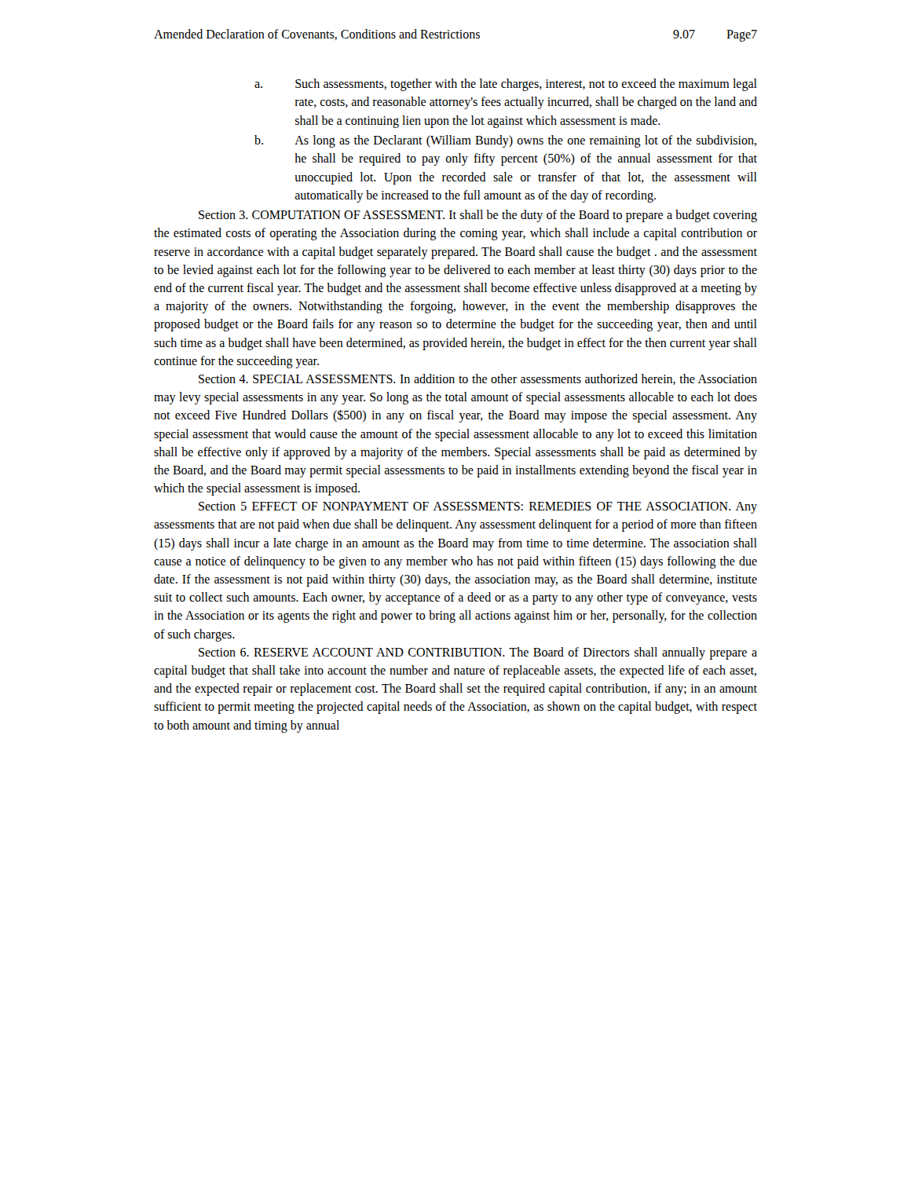Amended Declaration of Covenants, Conditions and Restrictions 9.07 Page7
a. Such assessments, together with the late charges, interest, not to exceed the maximum legal rate, costs, and reasonable attorney's fees actually incurred, shall be charged on the land and shall be a continuing lien upon the lot against which assessment is made.
b. As long as the Declarant (William Bundy) owns the one remaining lot of the subdivision, he shall be required to pay only fifty percent (50%) of the annual assessment for that unoccupied lot. Upon the recorded sale or transfer of that lot, the assessment will automatically be increased to the full amount as of the day of recording.
Section 3. COMPUTATION OF ASSESSMENT. It shall be the duty of the Board to prepare a budget covering the estimated costs of operating the Association during the coming year, which shall include a capital contribution or reserve in accordance with a capital budget separately prepared. The Board shall cause the budget . and the assessment to be levied against each lot for the following year to be delivered to each member at least thirty (30) days prior to the end of the current fiscal year. The budget and the assessment shall become effective unless disapproved at a meeting by a majority of the owners. Notwithstanding the forgoing, however, in the event the membership disapproves the proposed budget or the Board fails for any reason so to determine the budget for the succeeding year, then and until such time as a budget shall have been determined, as provided herein, the budget in effect for the then current year shall continue for the succeeding year.
Section 4. SPECIAL ASSESSMENTS. In addition to the other assessments authorized herein, the Association may levy special assessments in any year. So long as the total amount of special assessments allocable to each lot does not exceed Five Hundred Dollars ($500) in any on fiscal year, the Board may impose the special assessment. Any special assessment that would cause the amount of the special assessment allocable to any lot to exceed this limitation shall be effective only if approved by a majority of the members. Special assessments shall be paid as determined by the Board, and the Board may permit special assessments to be paid in installments extending beyond the fiscal year in which the special assessment is imposed.
Section 5 EFFECT OF NONPAYMENT OF ASSESSMENTS: REMEDIES OF THE ASSOCIATION. Any assessments that are not paid when due shall be delinquent. Any assessment delinquent for a period of more than fifteen (15) days shall incur a late charge in an amount as the Board may from time to time determine. The association shall cause a notice of delinquency to be given to any member who has not paid within fifteen (15) days following the due date. If the assessment is not paid within thirty (30) days, the association may, as the Board shall determine, institute suit to collect such amounts. Each owner, by acceptance of a deed or as a party to any other type of conveyance, vests in the Association or its agents the right and power to bring all actions against him or her, personally, for the collection of such charges.
Section 6. RESERVE ACCOUNT AND CONTRIBUTION. The Board of Directors shall annually prepare a capital budget that shall take into account the number and nature of replaceable assets, the expected life of each asset, and the expected repair or replacement cost. The Board shall set the required capital contribution, if any; in an amount sufficient to permit meeting the projected capital needs of the Association, as shown on the capital budget, with respect to both amount and timing by annual